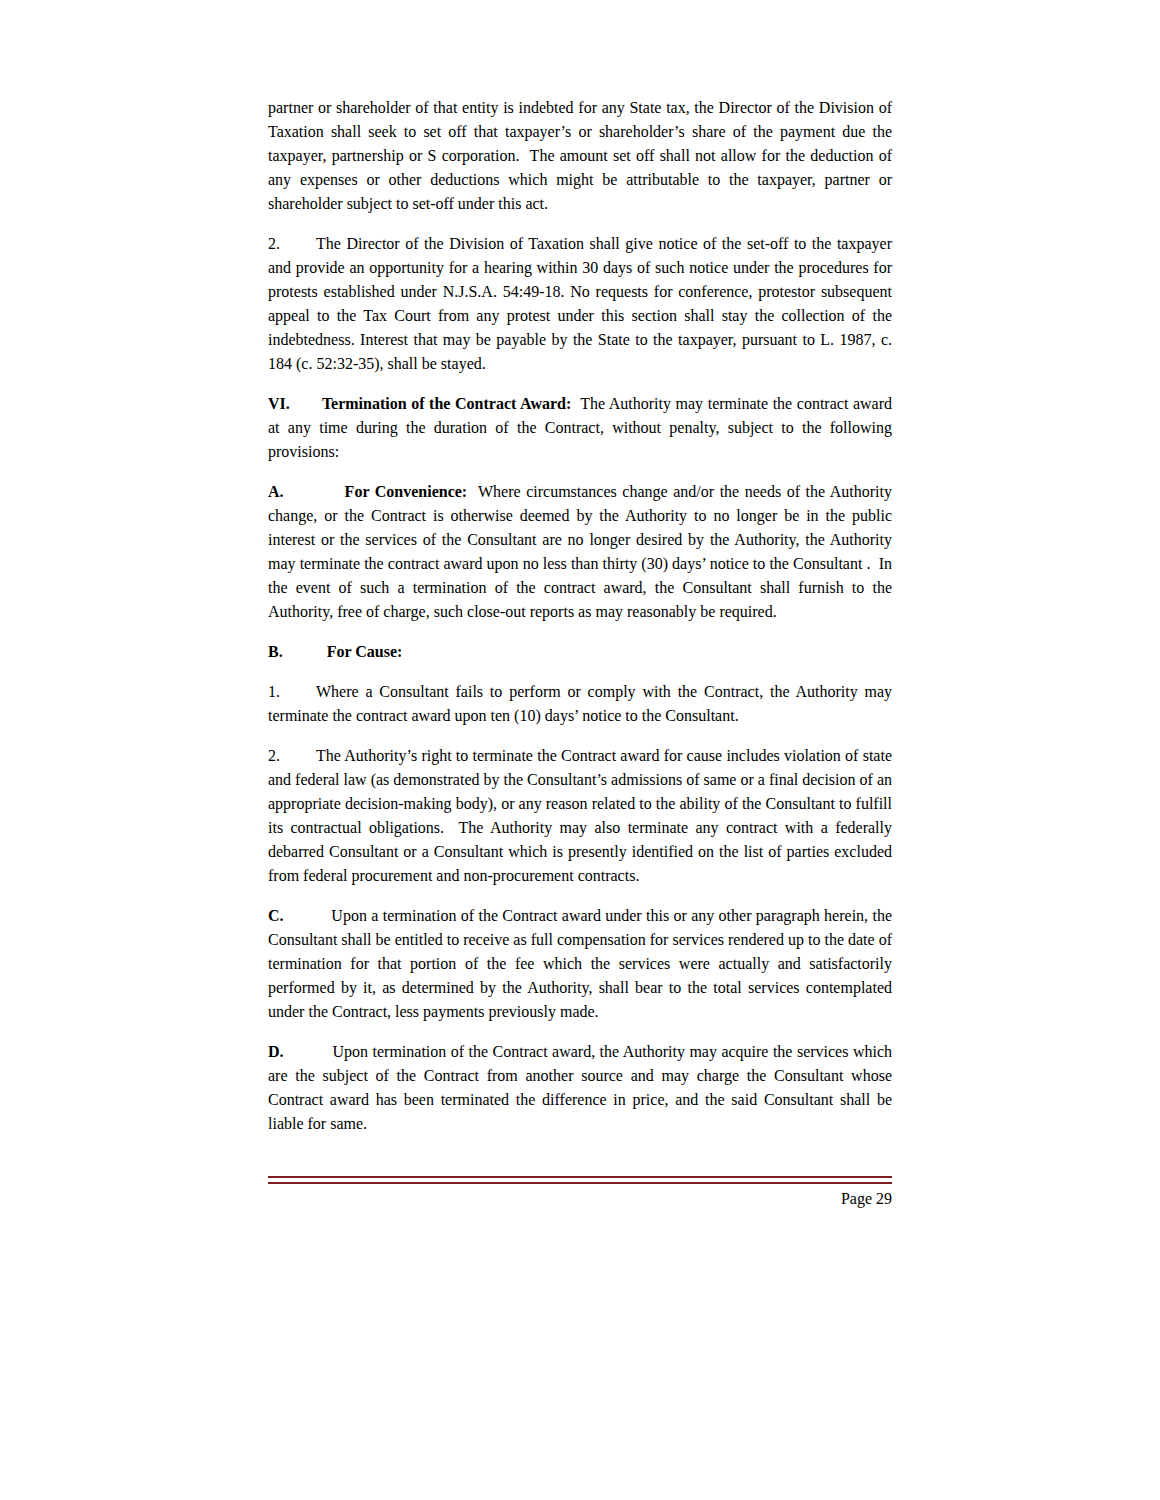partner or shareholder of that entity is indebted for any State tax, the Director of the Division of Taxation shall seek to set off that taxpayer’s or shareholder’s share of the payment due the taxpayer, partnership or S corporation. The amount set off shall not allow for the deduction of any expenses or other deductions which might be attributable to the taxpayer, partner or shareholder subject to set-off under this act.
2. The Director of the Division of Taxation shall give notice of the set-off to the taxpayer and provide an opportunity for a hearing within 30 days of such notice under the procedures for protests established under N.J.S.A. 54:49-18. No requests for conference, protestor subsequent appeal to the Tax Court from any protest under this section shall stay the collection of the indebtedness. Interest that may be payable by the State to the taxpayer, pursuant to L. 1987, c. 184 (c. 52:32-35), shall be stayed.
VI. Termination of the Contract Award: The Authority may terminate the contract award at any time during the duration of the Contract, without penalty, subject to the following provisions:
A. For Convenience: Where circumstances change and/or the needs of the Authority change, or the Contract is otherwise deemed by the Authority to no longer be in the public interest or the services of the Consultant are no longer desired by the Authority, the Authority may terminate the contract award upon no less than thirty (30) days’ notice to the Consultant . In the event of such a termination of the contract award, the Consultant shall furnish to the Authority, free of charge, such close-out reports as may reasonably be required.
B. For Cause:
1. Where a Consultant fails to perform or comply with the Contract, the Authority may terminate the contract award upon ten (10) days’ notice to the Consultant.
2. The Authority’s right to terminate the Contract award for cause includes violation of state and federal law (as demonstrated by the Consultant’s admissions of same or a final decision of an appropriate decision-making body), or any reason related to the ability of the Consultant to fulfill its contractual obligations. The Authority may also terminate any contract with a federally debarred Consultant or a Consultant which is presently identified on the list of parties excluded from federal procurement and non-procurement contracts.
C. Upon a termination of the Contract award under this or any other paragraph herein, the Consultant shall be entitled to receive as full compensation for services rendered up to the date of termination for that portion of the fee which the services were actually and satisfactorily performed by it, as determined by the Authority, shall bear to the total services contemplated under the Contract, less payments previously made.
D. Upon termination of the Contract award, the Authority may acquire the services which are the subject of the Contract from another source and may charge the Consultant whose Contract award has been terminated the difference in price, and the said Consultant shall be liable for same.
Page 29